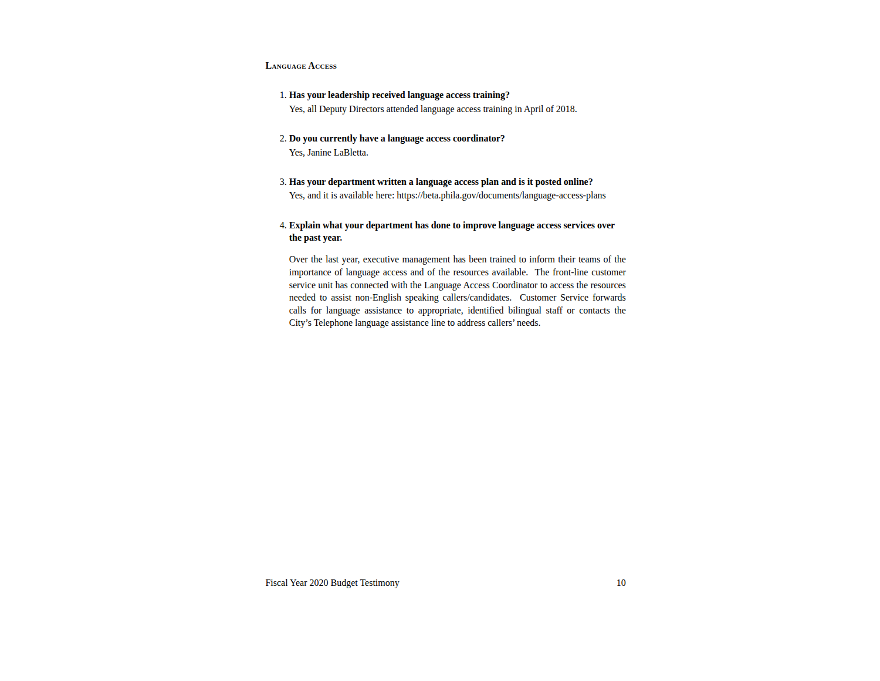Language Access
Has your leadership received language access training?
Yes, all Deputy Directors attended language access training in April of 2018.
Do you currently have a language access coordinator?
Yes, Janine LaBletta.
Has your department written a language access plan and is it posted online?
Yes, and it is available here: https://beta.phila.gov/documents/language-access-plans
Explain what your department has done to improve language access services over the past year.
Over the last year, executive management has been trained to inform their teams of the importance of language access and of the resources available. The front-line customer service unit has connected with the Language Access Coordinator to access the resources needed to assist non-English speaking callers/candidates. Customer Service forwards calls for language assistance to appropriate, identified bilingual staff or contacts the City’s Telephone language assistance line to address callers’ needs.
Fiscal Year 2020 Budget Testimony 10